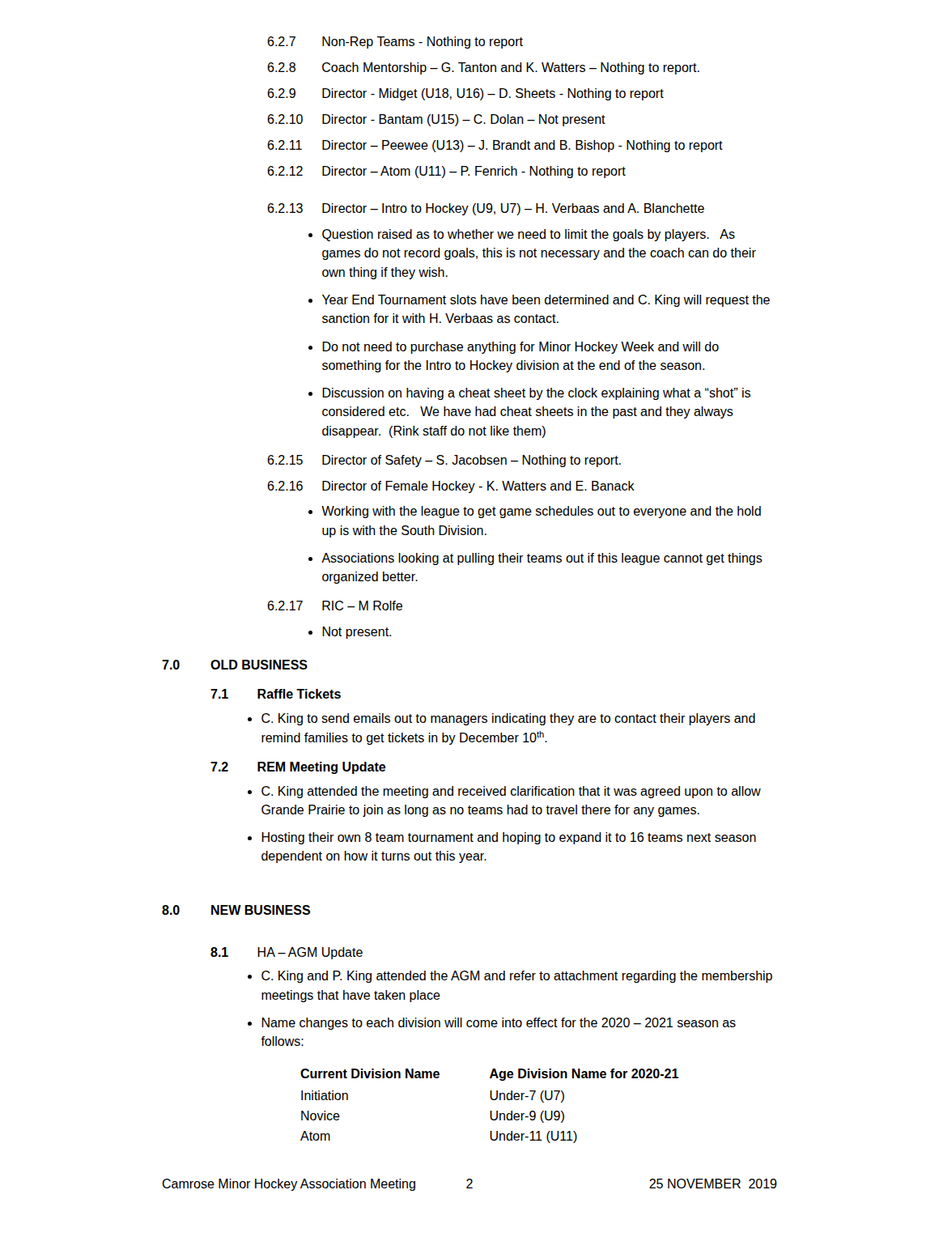6.2.7 Non-Rep Teams - Nothing to report
6.2.8 Coach Mentorship – G. Tanton and K. Watters – Nothing to report.
6.2.9 Director - Midget (U18, U16) – D. Sheets - Nothing to report
6.2.10 Director - Bantam (U15) – C. Dolan – Not present
6.2.11 Director – Peewee (U13) – J. Brandt and B. Bishop - Nothing to report
6.2.12 Director – Atom (U11) – P. Fenrich - Nothing to report
6.2.13 Director – Intro to Hockey (U9, U7) – H. Verbaas and A. Blanchette
Question raised as to whether we need to limit the goals by players. As games do not record goals, this is not necessary and the coach can do their own thing if they wish.
Year End Tournament slots have been determined and C. King will request the sanction for it with H. Verbaas as contact.
Do not need to purchase anything for Minor Hockey Week and will do something for the Intro to Hockey division at the end of the season.
Discussion on having a cheat sheet by the clock explaining what a “shot” is considered etc. We have had cheat sheets in the past and they always disappear. (Rink staff do not like them)
6.2.15 Director of Safety – S. Jacobsen – Nothing to report.
6.2.16 Director of Female Hockey - K. Watters and E. Banack
Working with the league to get game schedules out to everyone and the hold up is with the South Division.
Associations looking at pulling their teams out if this league cannot get things organized better.
6.2.17 RIC – M Rolfe
Not present.
7.0 OLD BUSINESS
7.1 Raffle Tickets
C. King to send emails out to managers indicating they are to contact their players and remind families to get tickets in by December 10th.
7.2 REM Meeting Update
C. King attended the meeting and received clarification that it was agreed upon to allow Grande Prairie to join as long as no teams had to travel there for any games.
Hosting their own 8 team tournament and hoping to expand it to 16 teams next season dependent on how it turns out this year.
8.0 NEW BUSINESS
8.1 HA – AGM Update
C. King and P. King attended the AGM and refer to attachment regarding the membership meetings that have taken place
Name changes to each division will come into effect for the 2020 – 2021 season as follows:
| Current Division Name | Age Division Name for 2020-21 |
| --- | --- |
| Initiation | Under-7 (U7) |
| Novice | Under-9 (U9) |
| Atom | Under-11 (U11) |
Camrose Minor Hockey Association Meeting 2 25 NOVEMBER 2019